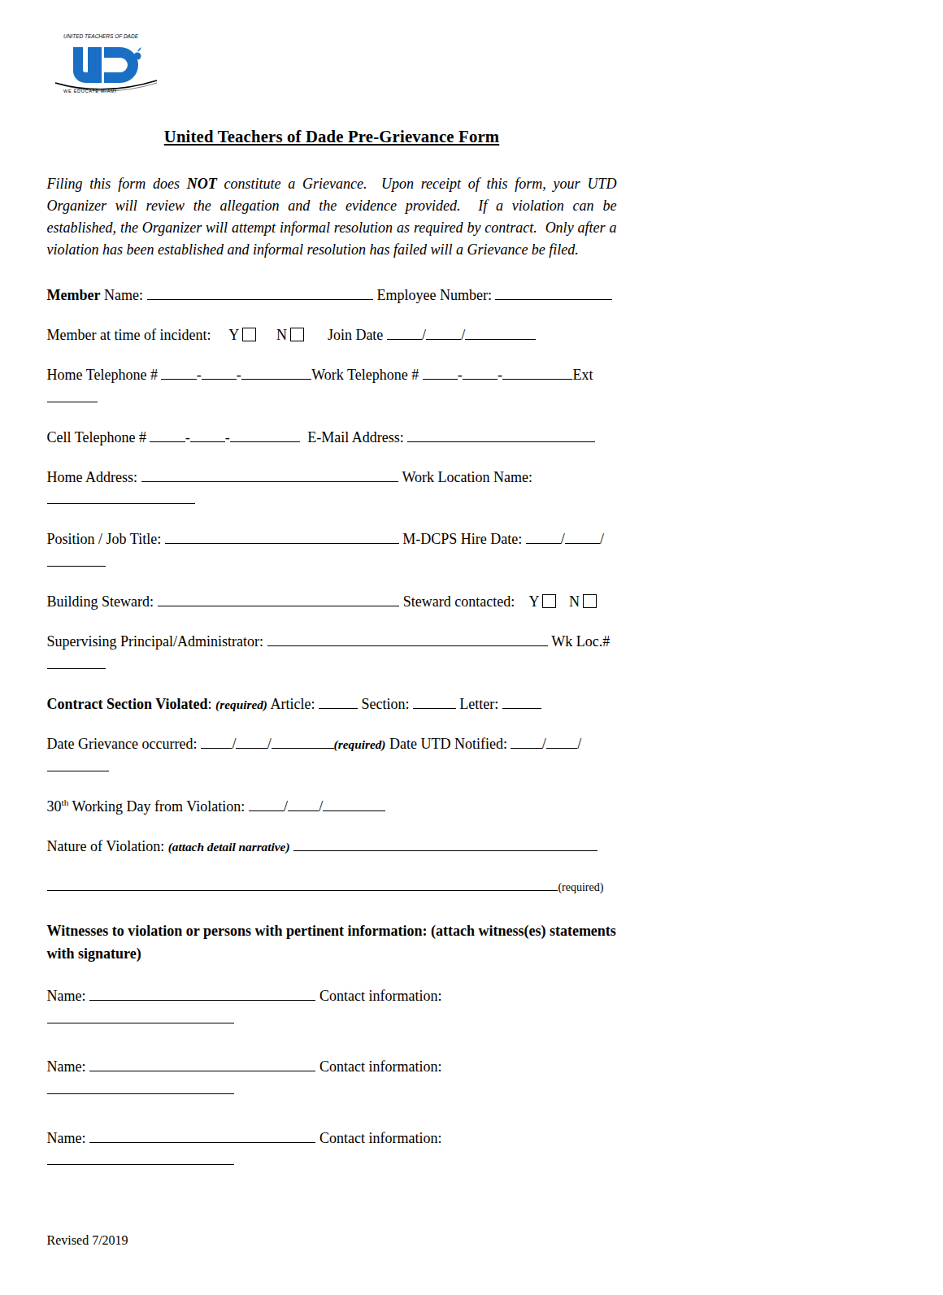UNITED TEACHERS OF DADE WE EDUCATE MIAMI
United Teachers of Dade Pre-Grievance Form
Filing this form does NOT constitute a Grievance. Upon receipt of this form, your UTD Organizer will review the allegation and the evidence provided. If a violation can be established, the Organizer will attempt informal resolution as required by contract. Only after a violation has been established and informal resolution has failed will a Grievance be filed.
Member Name: Employee Number:
Member at time of incident: Y N Join Date / /
Home Telephone # - - Work Telephone # - - Ext
Cell Telephone # - - E-Mail Address:
Home Address: Work Location Name:
Position / Job Title: M-DCPS Hire Date: / /
Building Steward: Steward contacted: Y N
Supervising Principal/Administrator: Wk Loc.#
Contract Section Violated: (required) Article: Section: Letter:
Date Grievance occurred: / / (required) Date UTD Notified: / /
30th Working Day from Violation: / /
Nature of Violation: (attach detail narrative)
(required)
Witnesses to violation or persons with pertinent information: (attach witness(es) statements with signature)
Name: Contact information:
Name: Contact information:
Name: Contact information:
Revised 7/2019